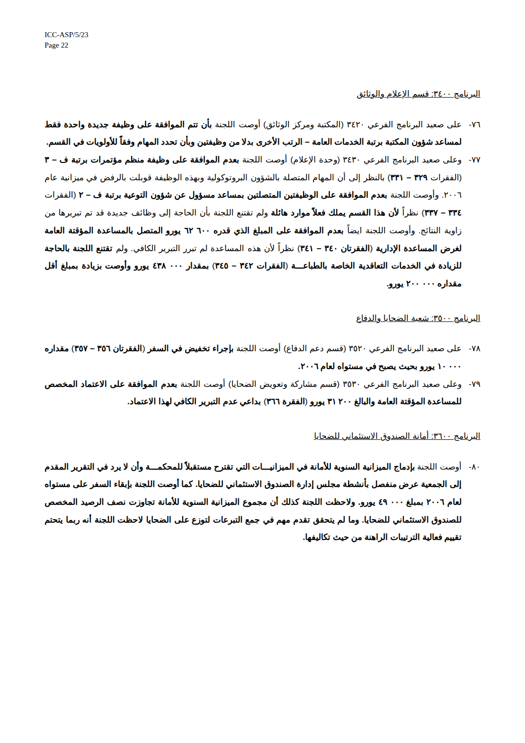ICC-ASP/5/23
Page 22
البرنامج ٣٤٠٠: قسم الإعلام والوثائق
٧٦-
على صعيد البرنامج الفرعي ٣٤٢٠ (المكتبة ومركز الوثائق) أوصت اللجنة بأن تتم الموافقة على وظيفة جديدة واحدة فقط لمساعد شؤون المكتبة برتبة الخدمات العامة – الرتب الأخرى بدلا من وظيفتين وبأن تحدد المهام وفقاً للأولويات في القسم.
٧٧-
وعلى صعيد البرنامج الفرعي ٣٤٣٠ (وحدة الإعلام) أوصت اللجنة بعدم الموافقة على وظيفة منظم مؤتمرات برتبة ف – ٣ (الفقرات ٣٢٩ – ٣٣١) بالنظر إلى أن المهام المتصلة بالشؤون البروتوكولية وبهذه الوظيفة قوبلت بالرفض في ميزانية عام ٢٠٠٦. وأوصت اللجنة بعدم الموافقة على الوظيفتين المتصلتين بمساعد مسؤول عن شؤون التوعية برتبة ف – ٢ (الفقرات ٣٣٤ – ٣٣٧) نظراً لأن هذا القسم يملك فعلاً موارد هائلة ولم تقتنع اللجنة بأن الحاجة إلى وظائف جديدة قد تم تبريرها من زاوية النتائج. وأوصت اللجنة ايضاً بعدم الموافقة على المبلغ الذي قدره ٦٠٠ ٦٢ يورو المتصل بالمساعدة المؤقتة العامة لغرض المساعدة الإدارية (الفقرتان ٣٤٠ – ٣٤١) نظراً لأن هذه المساعدة لم تبرر التبرير الكافي. ولم تقتنع اللجنة بالحاجة للزيادة في الخدمات التعاقدية الخاصة بالطباعـــة (الفقرات ٣٤٢ – ٣٤٥) بمقدار ٠٠٠ ٤٣٨ يورو وأوصت بزيادة بمبلغ أقل مقداره ٠٠٠ ٢٠٠ يورو.
البرنامج ٣٥٠٠: شعبة الضحايا والدفاع
٧٨-
على صعيد البرنامج الفرعي ٣٥٢٠ (قسم دعم الدفاع) أوصت اللجنة بإجراء تخفيض في السفر (الفقرتان ٣٥٦ – ٣٥٧) مقداره ٠٠٠ ١٠ يورو بحيث يصبح في مستواه لعام ٢٠٠٦.
٧٩-
وعلى صعيد البرنامج الفرعي ٣٥٣٠ (قسم مشاركة وتعويض الضحايا) أوصت اللجنة بعدم الموافقة على الاعتماد المخصص للمساعدة المؤقتة العامة والبالغ ٢٠٠ ٣١ يورو (الفقرة ٣٦٦) بداعي عدم التبرير الكافي لهذا الاعتماد.
البرنامج ٣٦٠٠: أمانة الصندوق الاستئماني للضحايا
٨٠-
أوصت اللجنة بإدماج الميزانية السنوية للأمانة في الميزانيـــات التي تقترح مستقبلاً للمحكمـــة وأن لا يرد في التقرير المقدم إلى الجمعية عرض منفصل بأنشطة مجلس إدارة الصندوق الاستئماني للضحايا. كما أوصت اللجنة بإبقاء السفر على مستواه لعام ٢٠٠٦ بمبلغ ٠٠٠ ٤٩ يورو. ولاحظت اللجنة كذلك أن مجموع الميزانية السنوية للأمانة تجاوزت نصف الرصيد المخصص للصندوق الاستئماني للضحايا. وما لم يتحقق تقدم مهم في جمع التبرعات لتوزع على الضحايا لاحظت اللجنة أنه ربما يتحتم تقييم فعالية الترتيبات الراهنة من حيث تكاليفها.